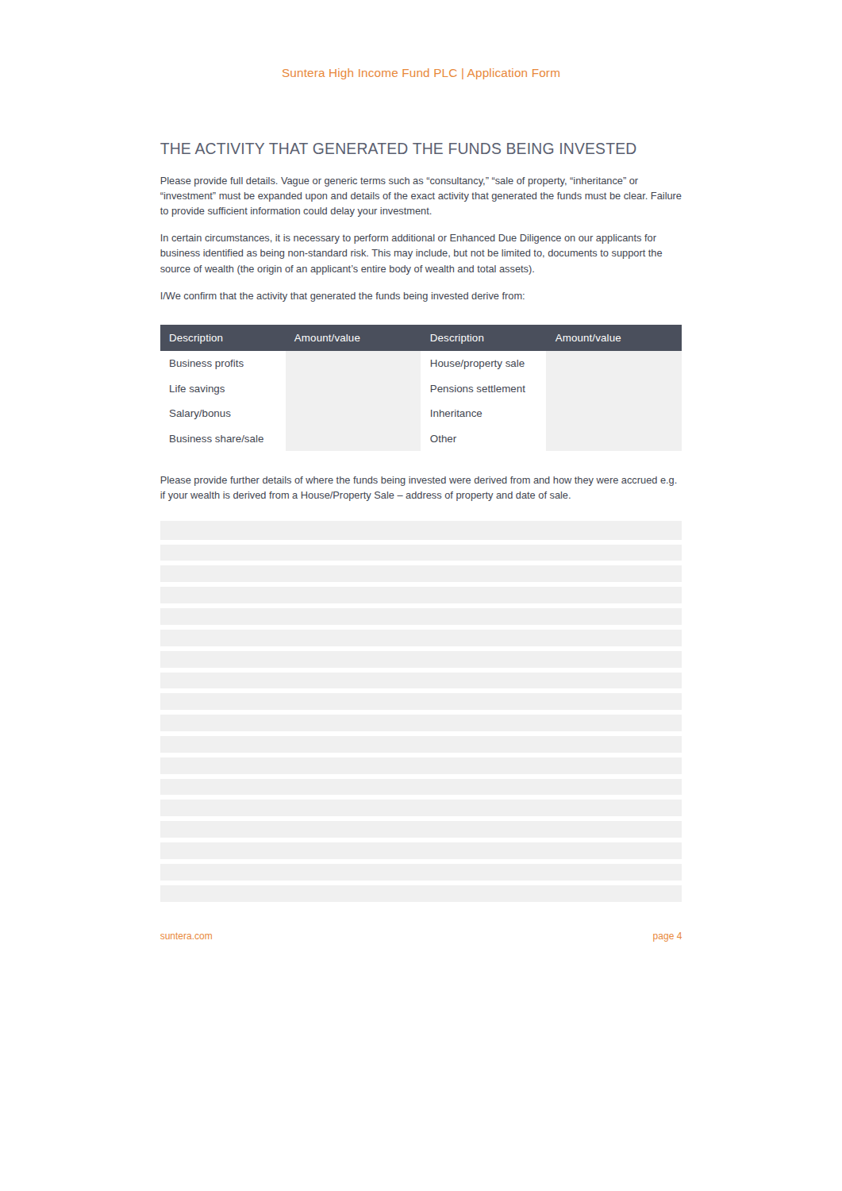Suntera High Income Fund PLC | Application Form
The activity that generated the funds being invested
Please provide full details. Vague or generic terms such as “consultancy,” “sale of property, “inheritance” or “investment” must be expanded upon and details of the exact activity that generated the funds must be clear. Failure to provide sufficient information could delay your investment.
In certain circumstances, it is necessary to perform additional or Enhanced Due Diligence on our applicants for business identified as being non-standard risk. This may include, but not be limited to, documents to support the source of wealth (the origin of an applicant’s entire body of wealth and total assets).
I/We confirm that the activity that generated the funds being invested derive from:
| Description | Amount/value | Description | Amount/value |
| --- | --- | --- | --- |
| Business profits | | House/property sale | |
| Life savings | | Pensions settlement | |
| Salary/bonus | | Inheritance | |
| Business share/sale | | Other | |
Please provide further details of where the funds being invested were derived from and how they were accrued e.g. if your wealth is derived from a House/Property Sale – address of property and date of sale.
suntera.com page 4